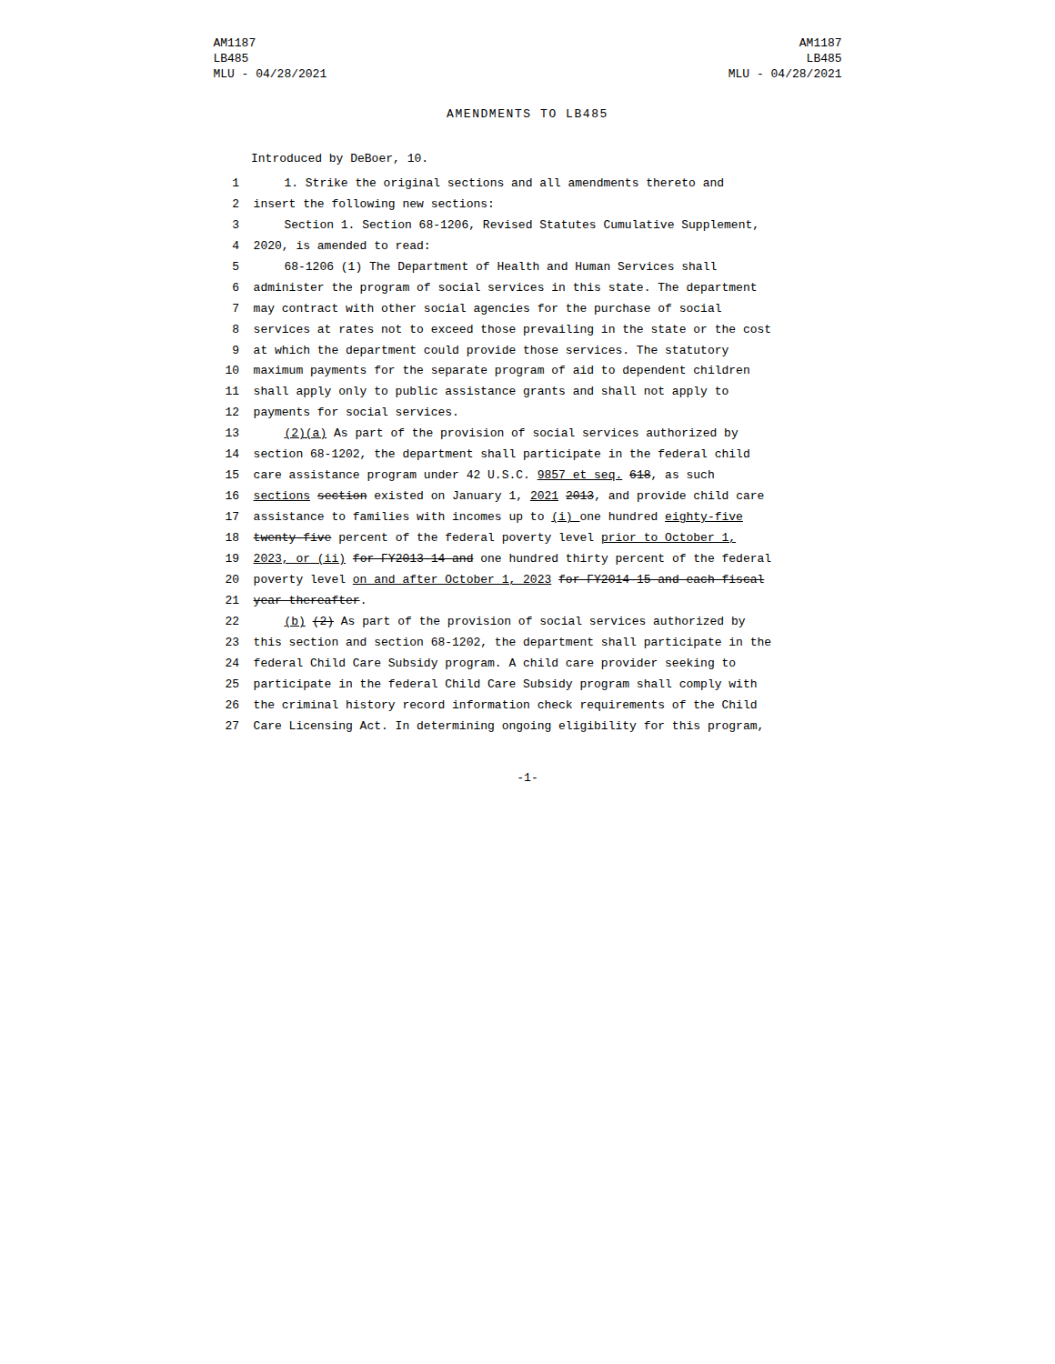AM1187 LB485 MLU - 04/28/2021
AM1187 LB485 MLU - 04/28/2021
AMENDMENTS TO LB485
Introduced by DeBoer, 10.
1. Strike the original sections and all amendments thereto and
insert the following new sections:
Section 1. Section 68-1206, Revised Statutes Cumulative Supplement,
2020, is amended to read:
68-1206 (1) The Department of Health and Human Services shall
administer the program of social services in this state. The department
may contract with other social agencies for the purchase of social
services at rates not to exceed those prevailing in the state or the cost
at which the department could provide those services. The statutory
maximum payments for the separate program of aid to dependent children
shall apply only to public assistance grants and shall not apply to
payments for social services.
(2)(a) As part of the provision of social services authorized by
section 68-1202, the department shall participate in the federal child
care assistance program under 42 U.S.C. 9857 et seq. 618, as such
sections section existed on January 1, 2021 2013, and provide child care
assistance to families with incomes up to (i) one hundred eighty-five
twenty-five percent of the federal poverty level prior to October 1,
2023, or (ii) for FY2013-14 and one hundred thirty percent of the federal
poverty level on and after October 1, 2023 for FY2014-15 and each fiscal
year thereafter.
(b) (2) As part of the provision of social services authorized by
this section and section 68-1202, the department shall participate in the
federal Child Care Subsidy program. A child care provider seeking to
participate in the federal Child Care Subsidy program shall comply with
the criminal history record information check requirements of the Child
Care Licensing Act. In determining ongoing eligibility for this program,
-1-